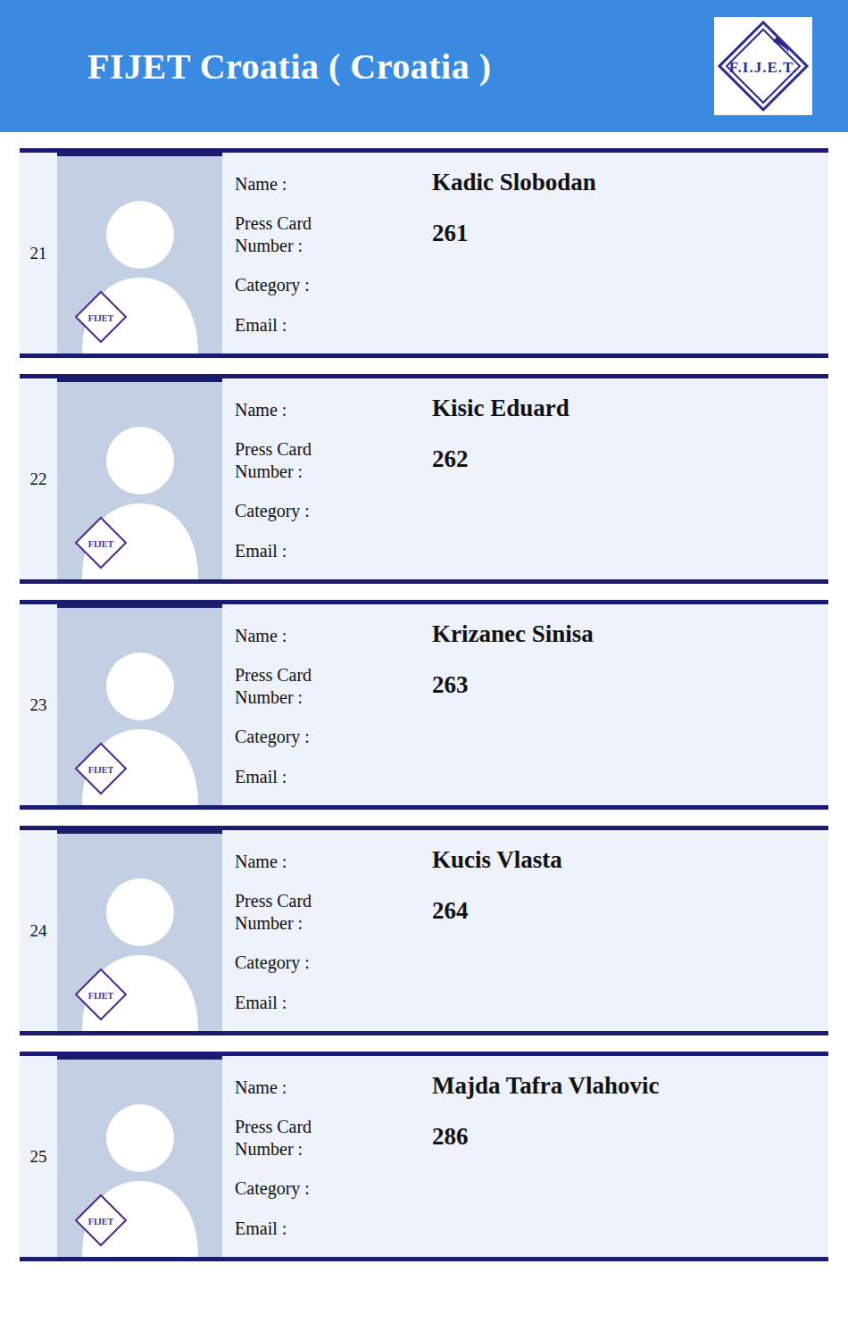FIJET Croatia ( Croatia )
F.I.J.E.T.
21
FIJET
Name :
Press Card
Number :
Category :
Email :
Kadic Slobodan
261
22
FIJET
Name :
Press Card
Number :
Category :
Email :
Kisic Eduard
262
23
FIJET
Name :
Press Card
Number :
Category :
Email :
Krizanec Sinisa
263
24
FIJET
Name :
Press Card
Number :
Category :
Email :
Kucis Vlasta
264
25
FIJET
Name :
Press Card
Number :
Category :
Email :
Majda Tafra Vlahovic
286